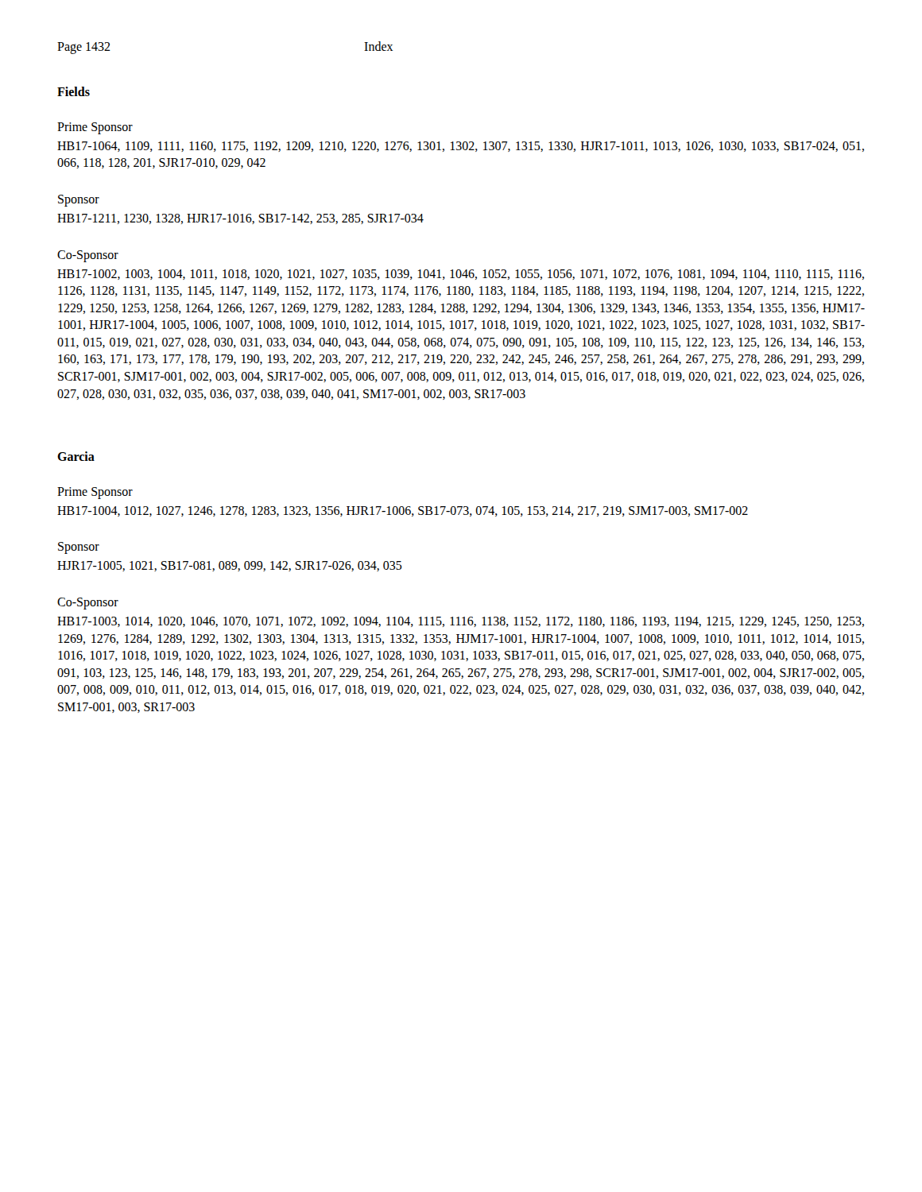Page 1432
Index
Fields
Prime Sponsor
HB17-1064, 1109, 1111, 1160, 1175, 1192, 1209, 1210, 1220, 1276, 1301, 1302, 1307, 1315, 1330, HJR17-1011, 1013, 1026, 1030, 1033, SB17-024, 051, 066, 118, 128, 201, SJR17-010, 029, 042
Sponsor
HB17-1211, 1230, 1328, HJR17-1016, SB17-142, 253, 285, SJR17-034
Co-Sponsor
HB17-1002, 1003, 1004, 1011, 1018, 1020, 1021, 1027, 1035, 1039, 1041, 1046, 1052, 1055, 1056, 1071, 1072, 1076, 1081, 1094, 1104, 1110, 1115, 1116, 1126, 1128, 1131, 1135, 1145, 1147, 1149, 1152, 1172, 1173, 1174, 1176, 1180, 1183, 1184, 1185, 1188, 1193, 1194, 1198, 1204, 1207, 1214, 1215, 1222, 1229, 1250, 1253, 1258, 1264, 1266, 1267, 1269, 1279, 1282, 1283, 1284, 1288, 1292, 1294, 1304, 1306, 1329, 1343, 1346, 1353, 1354, 1355, 1356, HJM17-1001, HJR17-1004, 1005, 1006, 1007, 1008, 1009, 1010, 1012, 1014, 1015, 1017, 1018, 1019, 1020, 1021, 1022, 1023, 1025, 1027, 1028, 1031, 1032, SB17-011, 015, 019, 021, 027, 028, 030, 031, 033, 034, 040, 043, 044, 058, 068, 074, 075, 090, 091, 105, 108, 109, 110, 115, 122, 123, 125, 126, 134, 146, 153, 160, 163, 171, 173, 177, 178, 179, 190, 193, 202, 203, 207, 212, 217, 219, 220, 232, 242, 245, 246, 257, 258, 261, 264, 267, 275, 278, 286, 291, 293, 299, SCR17-001, SJM17-001, 002, 003, 004, SJR17-002, 005, 006, 007, 008, 009, 011, 012, 013, 014, 015, 016, 017, 018, 019, 020, 021, 022, 023, 024, 025, 026, 027, 028, 030, 031, 032, 035, 036, 037, 038, 039, 040, 041, SM17-001, 002, 003, SR17-003
Garcia
Prime Sponsor
HB17-1004, 1012, 1027, 1246, 1278, 1283, 1323, 1356, HJR17-1006, SB17-073, 074, 105, 153, 214, 217, 219, SJM17-003, SM17-002
Sponsor
HJR17-1005, 1021, SB17-081, 089, 099, 142, SJR17-026, 034, 035
Co-Sponsor
HB17-1003, 1014, 1020, 1046, 1070, 1071, 1072, 1092, 1094, 1104, 1115, 1116, 1138, 1152, 1172, 1180, 1186, 1193, 1194, 1215, 1229, 1245, 1250, 1253, 1269, 1276, 1284, 1289, 1292, 1302, 1303, 1304, 1313, 1315, 1332, 1353, HJM17-1001, HJR17-1004, 1007, 1008, 1009, 1010, 1011, 1012, 1014, 1015, 1016, 1017, 1018, 1019, 1020, 1022, 1023, 1024, 1026, 1027, 1028, 1030, 1031, 1033, SB17-011, 015, 016, 017, 021, 025, 027, 028, 033, 040, 050, 068, 075, 091, 103, 123, 125, 146, 148, 179, 183, 193, 201, 207, 229, 254, 261, 264, 265, 267, 275, 278, 293, 298, SCR17-001, SJM17-001, 002, 004, SJR17-002, 005, 007, 008, 009, 010, 011, 012, 013, 014, 015, 016, 017, 018, 019, 020, 021, 022, 023, 024, 025, 027, 028, 029, 030, 031, 032, 036, 037, 038, 039, 040, 042, SM17-001, 003, SR17-003